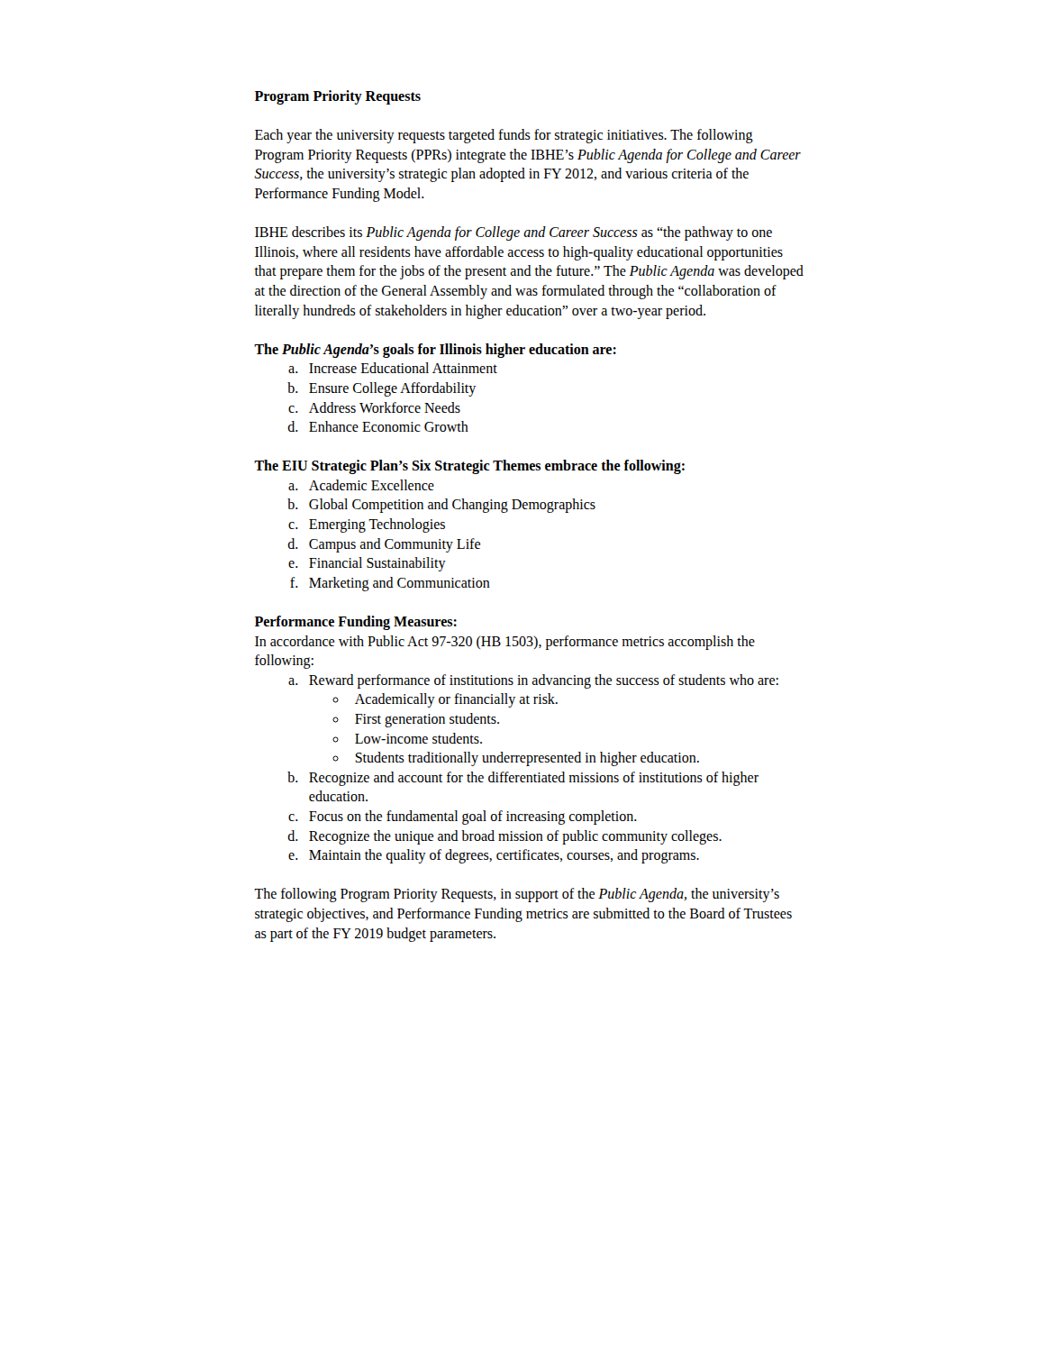Program Priority Requests
Each year the university requests targeted funds for strategic initiatives. The following Program Priority Requests (PPRs) integrate the IBHE’s Public Agenda for College and Career Success, the university’s strategic plan adopted in FY 2012, and various criteria of the Performance Funding Model.
IBHE describes its Public Agenda for College and Career Success as “the pathway to one Illinois, where all residents have affordable access to high-quality educational opportunities that prepare them for the jobs of the present and the future.” The Public Agenda was developed at the direction of the General Assembly and was formulated through the “collaboration of literally hundreds of stakeholders in higher education” over a two-year period.
The Public Agenda’s goals for Illinois higher education are:
Increase Educational Attainment
Ensure College Affordability
Address Workforce Needs
Enhance Economic Growth
The EIU Strategic Plan’s Six Strategic Themes embrace the following:
Academic Excellence
Global Competition and Changing Demographics
Emerging Technologies
Campus and Community Life
Financial Sustainability
Marketing and Communication
Performance Funding Measures:
In accordance with Public Act 97-320 (HB 1503), performance metrics accomplish the following:
Reward performance of institutions in advancing the success of students who are:
Academically or financially at risk.
First generation students.
Low-income students.
Students traditionally underrepresented in higher education.
Recognize and account for the differentiated missions of institutions of higher education.
Focus on the fundamental goal of increasing completion.
Recognize the unique and broad mission of public community colleges.
Maintain the quality of degrees, certificates, courses, and programs.
The following Program Priority Requests, in support of the Public Agenda, the university’s strategic objectives, and Performance Funding metrics are submitted to the Board of Trustees as part of the FY 2019 budget parameters.